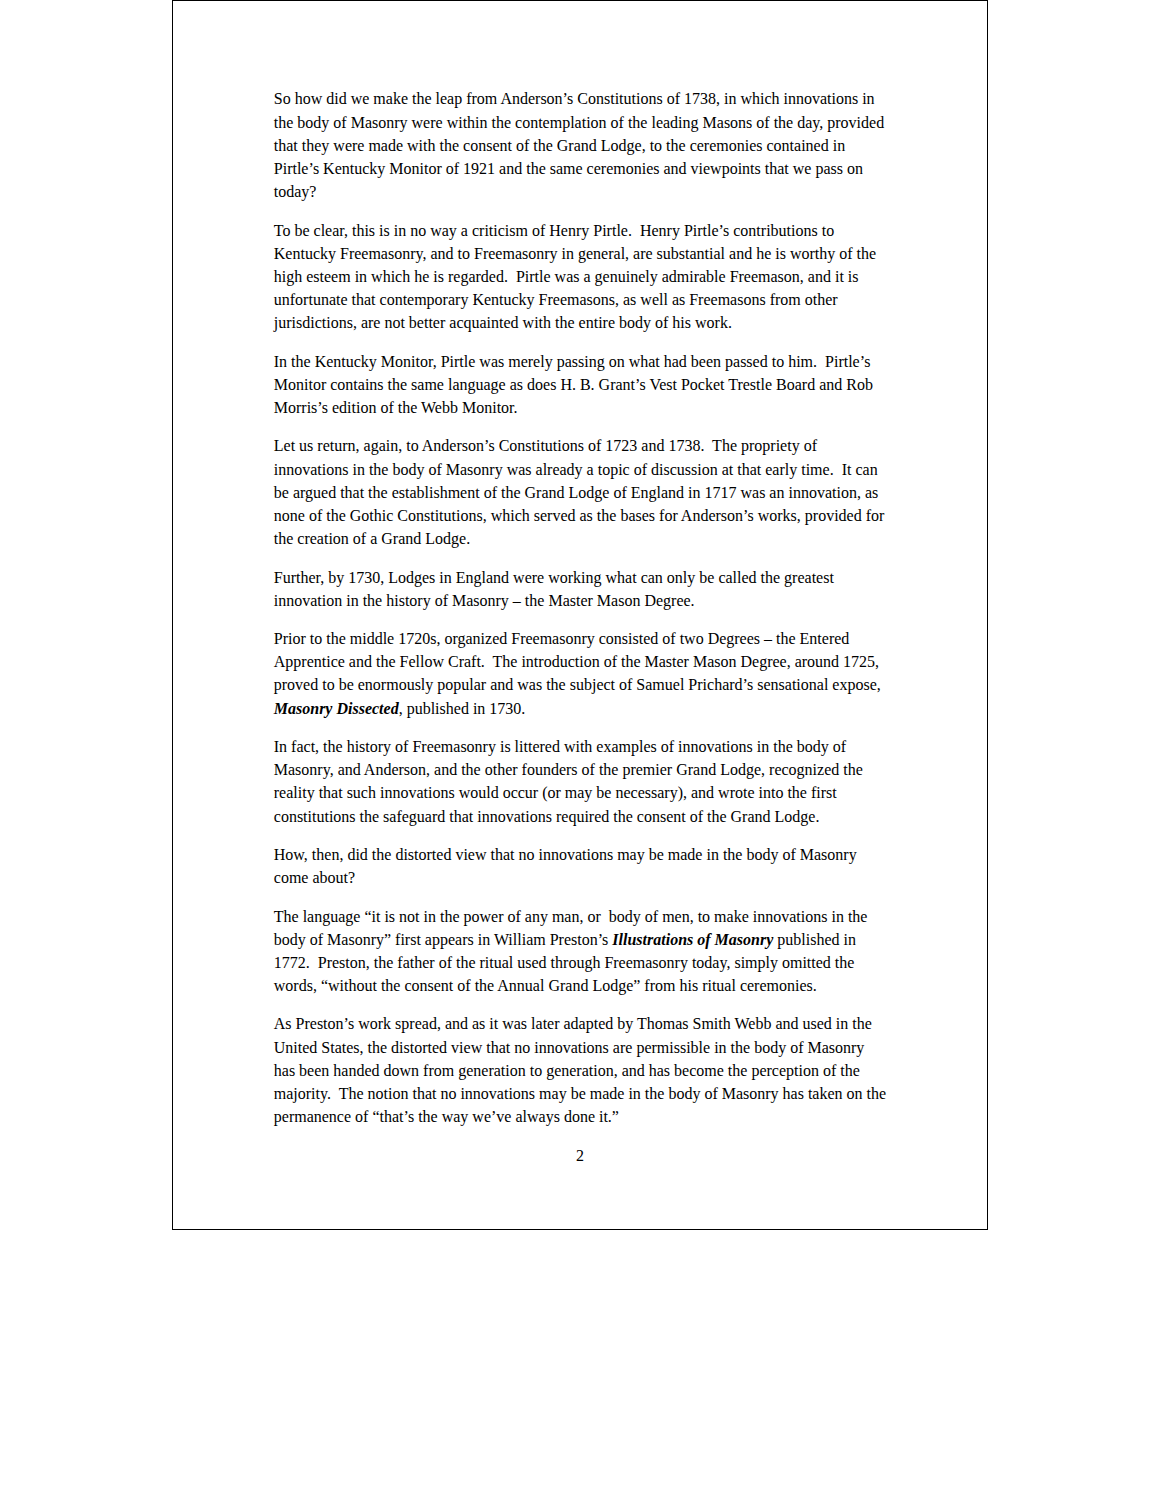So how did we make the leap from Anderson’s Constitutions of 1738, in which innovations in the body of Masonry were within the contemplation of the leading Masons of the day, provided that they were made with the consent of the Grand Lodge, to the ceremonies contained in Pirtle’s Kentucky Monitor of 1921 and the same ceremonies and viewpoints that we pass on today?
To be clear, this is in no way a criticism of Henry Pirtle. Henry Pirtle’s contributions to Kentucky Freemasonry, and to Freemasonry in general, are substantial and he is worthy of the high esteem in which he is regarded. Pirtle was a genuinely admirable Freemason, and it is unfortunate that contemporary Kentucky Freemasons, as well as Freemasons from other jurisdictions, are not better acquainted with the entire body of his work.
In the Kentucky Monitor, Pirtle was merely passing on what had been passed to him. Pirtle’s Monitor contains the same language as does H. B. Grant’s Vest Pocket Trestle Board and Rob Morris’s edition of the Webb Monitor.
Let us return, again, to Anderson’s Constitutions of 1723 and 1738. The propriety of innovations in the body of Masonry was already a topic of discussion at that early time. It can be argued that the establishment of the Grand Lodge of England in 1717 was an innovation, as none of the Gothic Constitutions, which served as the bases for Anderson’s works, provided for the creation of a Grand Lodge.
Further, by 1730, Lodges in England were working what can only be called the greatest innovation in the history of Masonry – the Master Mason Degree.
Prior to the middle 1720s, organized Freemasonry consisted of two Degrees – the Entered Apprentice and the Fellow Craft. The introduction of the Master Mason Degree, around 1725, proved to be enormously popular and was the subject of Samuel Prichard’s sensational expose, Masonry Dissected, published in 1730.
In fact, the history of Freemasonry is littered with examples of innovations in the body of Masonry, and Anderson, and the other founders of the premier Grand Lodge, recognized the reality that such innovations would occur (or may be necessary), and wrote into the first constitutions the safeguard that innovations required the consent of the Grand Lodge.
How, then, did the distorted view that no innovations may be made in the body of Masonry come about?
The language “it is not in the power of any man, or body of men, to make innovations in the body of Masonry” first appears in William Preston’s Illustrations of Masonry published in 1772. Preston, the father of the ritual used through Freemasonry today, simply omitted the words, “without the consent of the Annual Grand Lodge” from his ritual ceremonies.
As Preston’s work spread, and as it was later adapted by Thomas Smith Webb and used in the United States, the distorted view that no innovations are permissible in the body of Masonry has been handed down from generation to generation, and has become the perception of the majority. The notion that no innovations may be made in the body of Masonry has taken on the permanence of “that’s the way we’ve always done it.”
2